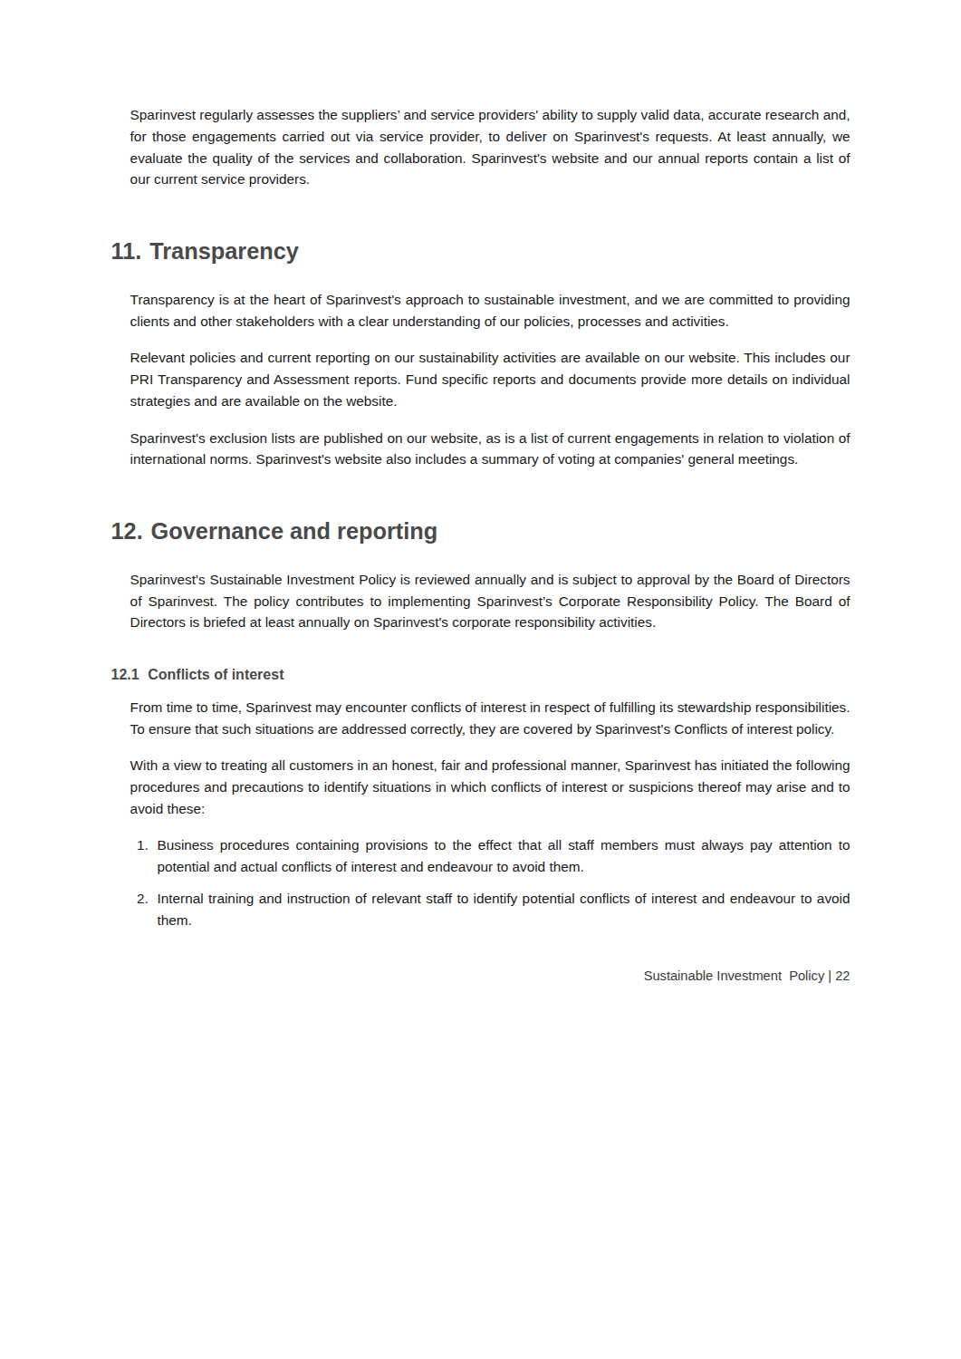Sparinvest regularly assesses the suppliers’ and service providers' ability to supply valid data, accurate research and, for those engagements carried out via service provider, to deliver on Sparinvest's requests. At least annually, we evaluate the quality of the services and collaboration. Sparinvest's website and our annual reports contain a list of our current service providers.
11. Transparency
Transparency is at the heart of Sparinvest's approach to sustainable investment, and we are committed to providing clients and other stakeholders with a clear understanding of our policies, processes and activities.
Relevant policies and current reporting on our sustainability activities are available on our website. This includes our PRI Transparency and Assessment reports. Fund specific reports and documents provide more details on individual strategies and are available on the website.
Sparinvest's exclusion lists are published on our website, as is a list of current engagements in relation to violation of international norms. Sparinvest's website also includes a summary of voting at companies' general meetings.
12. Governance and reporting
Sparinvest's Sustainable Investment Policy is reviewed annually and is subject to approval by the Board of Directors of Sparinvest. The policy contributes to implementing Sparinvest’s Corporate Responsibility Policy. The Board of Directors is briefed at least annually on Sparinvest's corporate responsibility activities.
12.1 Conflicts of interest
From time to time, Sparinvest may encounter conflicts of interest in respect of fulfilling its stewardship responsibilities. To ensure that such situations are addressed correctly, they are covered by Sparinvest's Conflicts of interest policy.
With a view to treating all customers in an honest, fair and professional manner, Sparinvest has initiated the following procedures and precautions to identify situations in which conflicts of interest or suspicions thereof may arise and to avoid these:
Business procedures containing provisions to the effect that all staff members must always pay attention to potential and actual conflicts of interest and endeavour to avoid them.
Internal training and instruction of relevant staff to identify potential conflicts of interest and endeavour to avoid them.
Sustainable Investment Policy | 22